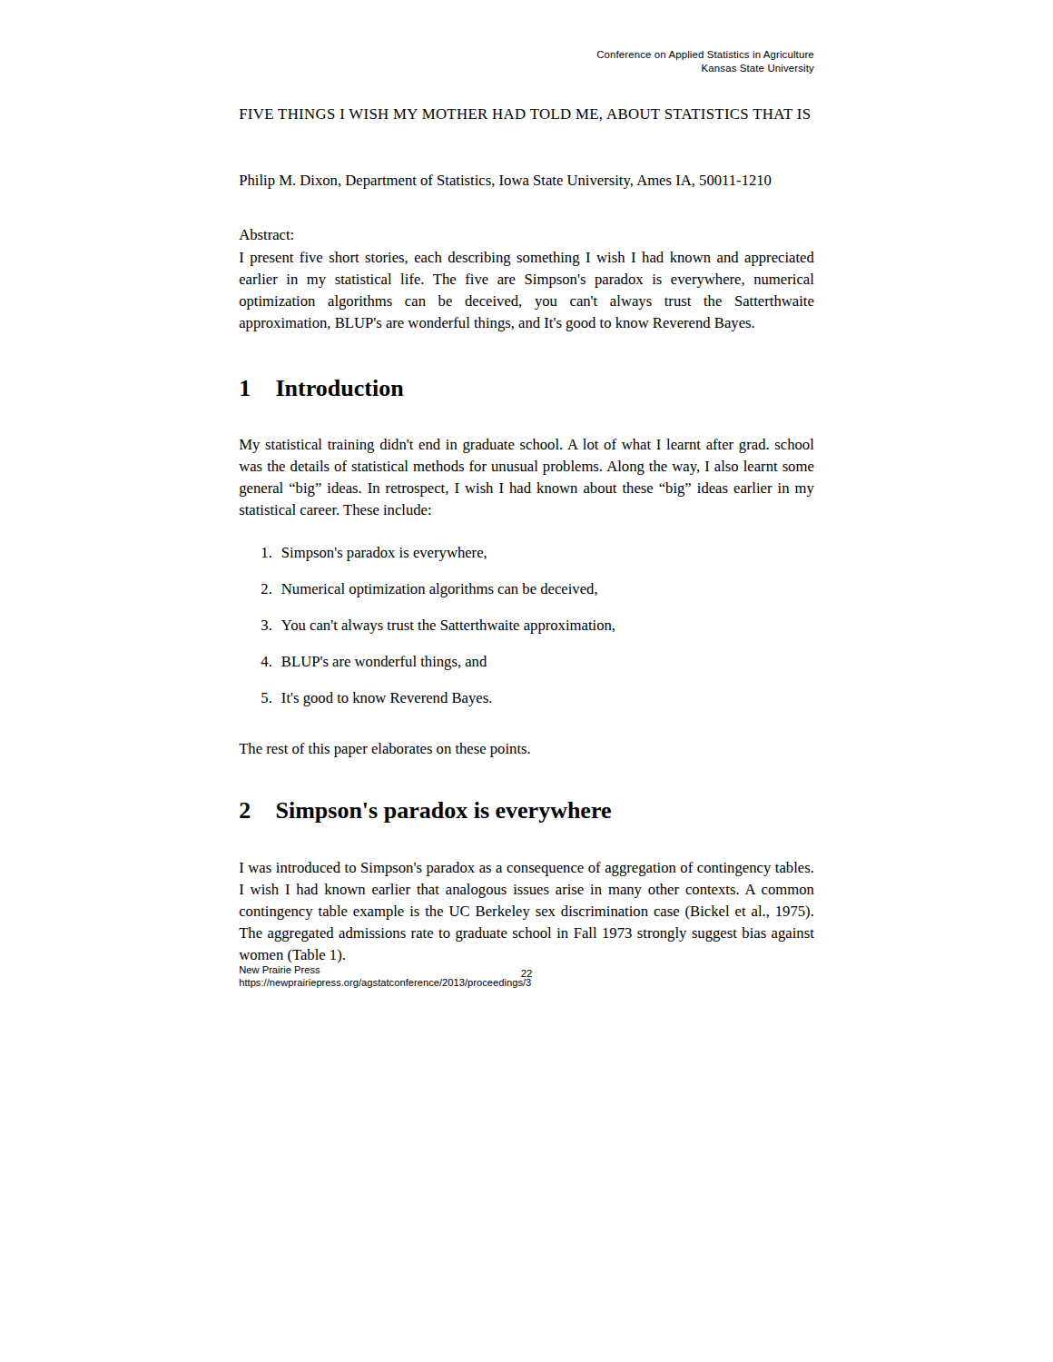Conference on Applied Statistics in Agriculture
Kansas State University
FIVE THINGS I WISH MY MOTHER HAD TOLD ME, ABOUT STATISTICS THAT IS
Philip M. Dixon, Department of Statistics, Iowa State University, Ames IA, 50011-1210
Abstract:
I present five short stories, each describing something I wish I had known and appreciated earlier in my statistical life. The five are Simpson's paradox is everywhere, numerical optimization algorithms can be deceived, you can't always trust the Satterthwaite approximation, BLUP's are wonderful things, and It's good to know Reverend Bayes.
1 Introduction
My statistical training didn't end in graduate school. A lot of what I learnt after grad. school was the details of statistical methods for unusual problems. Along the way, I also learnt some general “big” ideas. In retrospect, I wish I had known about these “big” ideas earlier in my statistical career. These include:
Simpson's paradox is everywhere,
Numerical optimization algorithms can be deceived,
You can't always trust the Satterthwaite approximation,
BLUP's are wonderful things, and
It's good to know Reverend Bayes.
The rest of this paper elaborates on these points.
2 Simpson's paradox is everywhere
I was introduced to Simpson's paradox as a consequence of aggregation of contingency tables. I wish I had known earlier that analogous issues arise in many other contexts. A common contingency table example is the UC Berkeley sex discrimination case (Bickel et al., 1975). The aggregated admissions rate to graduate school in Fall 1973 strongly suggest bias against women (Table 1).
New Prairie Press https://newprairiepress.org/agstatconference/2013/proceedings/3
22